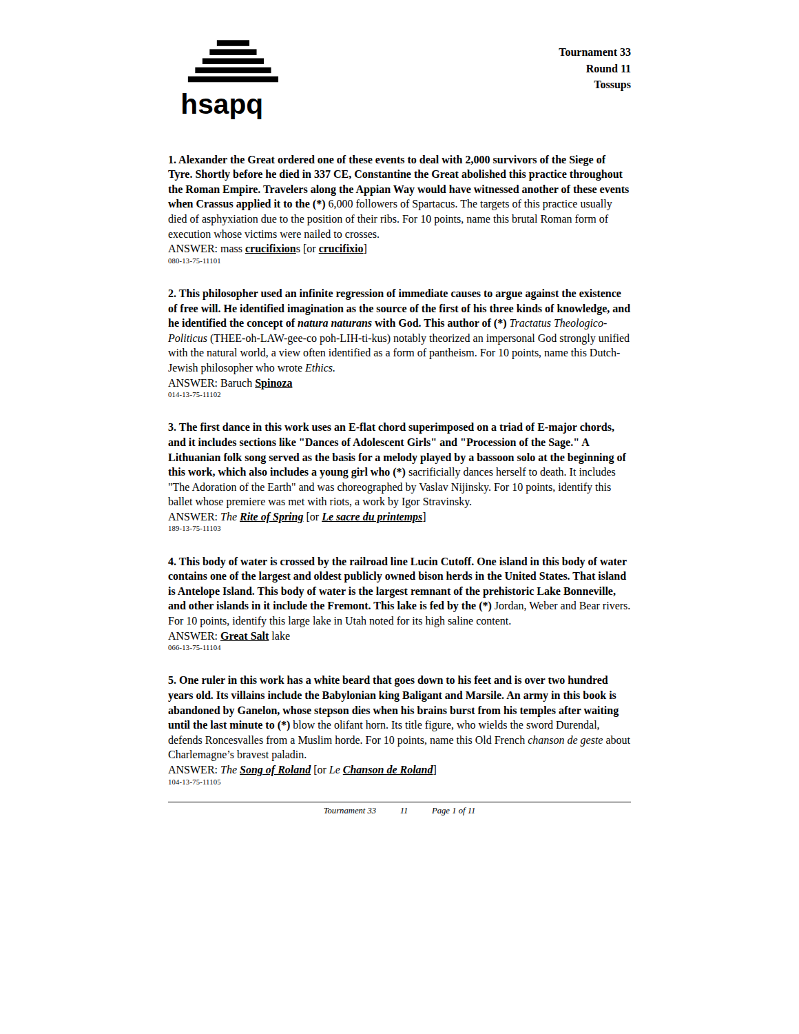hsapq
Tournament 33
Round 11
Tossups
1. Alexander the Great ordered one of these events to deal with 2,000 survivors of the Siege of Tyre. Shortly before he died in 337 CE, Constantine the Great abolished this practice throughout the Roman Empire. Travelers along the Appian Way would have witnessed another of these events when Crassus applied it to the (*) 6,000 followers of Spartacus. The targets of this practice usually died of asphyxiation due to the position of their ribs. For 10 points, name this brutal Roman form of execution whose victims were nailed to crosses.
ANSWER: mass crucifixions [or crucifixio]
080-13-75-11101
2. This philosopher used an infinite regression of immediate causes to argue against the existence of free will. He identified imagination as the source of the first of his three kinds of knowledge, and he identified the concept of natura naturans with God. This author of (*) Tractatus Theologico-Politicus (THEE-oh-LAW-gee-co poh-LIH-ti-kus) notably theorized an impersonal God strongly unified with the natural world, a view often identified as a form of pantheism. For 10 points, name this Dutch-Jewish philosopher who wrote Ethics.
ANSWER: Baruch Spinoza
014-13-75-11102
3. The first dance in this work uses an E-flat chord superimposed on a triad of E-major chords, and it includes sections like "Dances of Adolescent Girls" and "Procession of the Sage." A Lithuanian folk song served as the basis for a melody played by a bassoon solo at the beginning of this work, which also includes a young girl who (*) sacrificially dances herself to death. It includes "The Adoration of the Earth" and was choreographed by Vaslav Nijinsky. For 10 points, identify this ballet whose premiere was met with riots, a work by Igor Stravinsky.
ANSWER: The Rite of Spring [or Le sacre du printemps]
189-13-75-11103
4. This body of water is crossed by the railroad line Lucin Cutoff. One island in this body of water contains one of the largest and oldest publicly owned bison herds in the United States. That island is Antelope Island. This body of water is the largest remnant of the prehistoric Lake Bonneville, and other islands in it include the Fremont. This lake is fed by the (*) Jordan, Weber and Bear rivers. For 10 points, identify this large lake in Utah noted for its high saline content.
ANSWER: Great Salt lake
066-13-75-11104
5. One ruler in this work has a white beard that goes down to his feet and is over two hundred years old. Its villains include the Babylonian king Baligant and Marsile. An army in this book is abandoned by Ganelon, whose stepson dies when his brains burst from his temples after waiting until the last minute to (*) blow the olifant horn. Its title figure, who wields the sword Durendal, defends Roncesvalles from a Muslim horde. For 10 points, name this Old French chanson de geste about Charlemagne’s bravest paladin.
ANSWER: The Song of Roland [or Le Chanson de Roland]
104-13-75-11105
Tournament 3311 Page 1 of 11